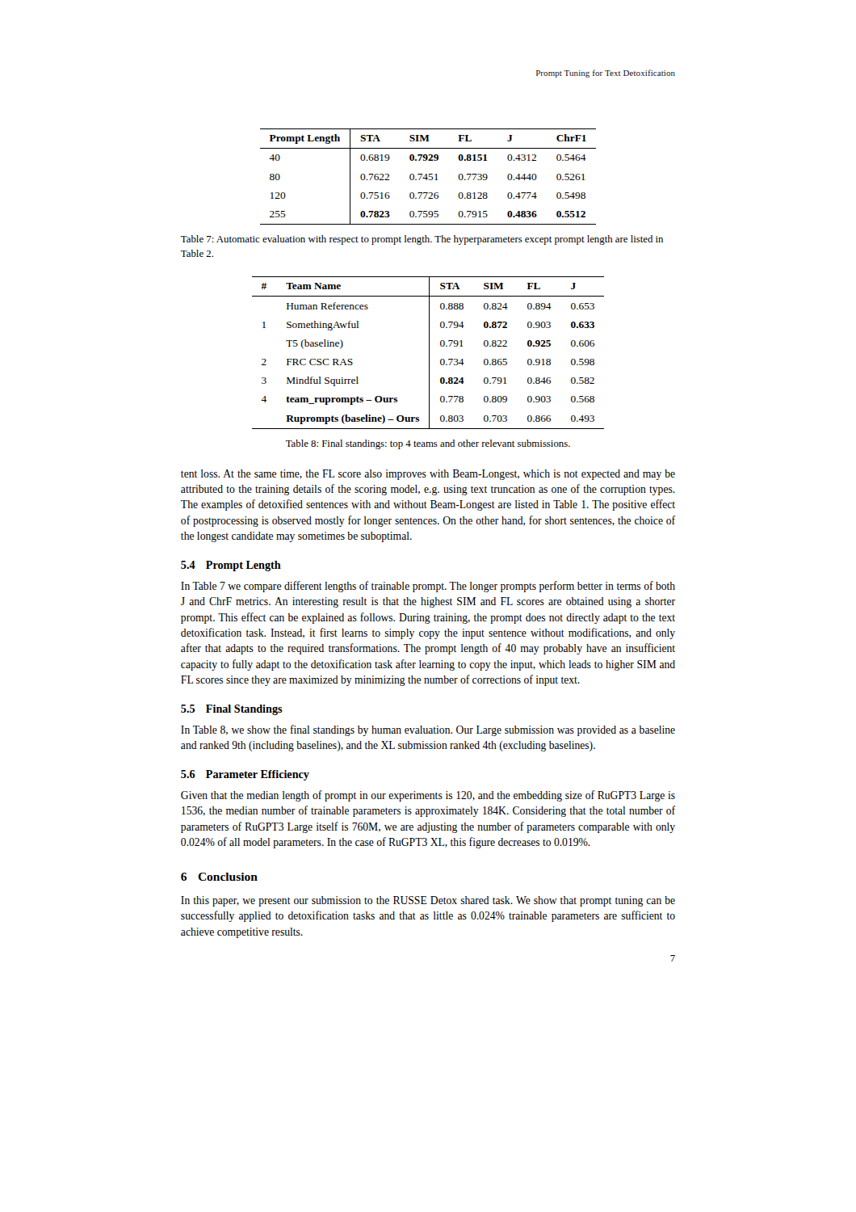Prompt Tuning for Text Detoxification
| Prompt Length | STA | SIM | FL | J | ChrF1 |
| --- | --- | --- | --- | --- | --- |
| 40 | 0.6819 | 0.7929 | 0.8151 | 0.4312 | 0.5464 |
| 80 | 0.7622 | 0.7451 | 0.7739 | 0.4440 | 0.5261 |
| 120 | 0.7516 | 0.7726 | 0.8128 | 0.4774 | 0.5498 |
| 255 | 0.7823 | 0.7595 | 0.7915 | 0.4836 | 0.5512 |
Table 7: Automatic evaluation with respect to prompt length. The hyperparameters except prompt length are listed in Table 2.
| # | Team Name | STA | SIM | FL | J |
| --- | --- | --- | --- | --- | --- |
| | Human References | 0.888 | 0.824 | 0.894 | 0.653 |
| 1 | SomethingAwful | 0.794 | 0.872 | 0.903 | 0.633 |
| | T5 (baseline) | 0.791 | 0.822 | 0.925 | 0.606 |
| 2 | FRC CSC RAS | 0.734 | 0.865 | 0.918 | 0.598 |
| 3 | Mindful Squirrel | 0.824 | 0.791 | 0.846 | 0.582 |
| 4 | team_ruprompts – Ours | 0.778 | 0.809 | 0.903 | 0.568 |
| | Ruprompts (baseline) – Ours | 0.803 | 0.703 | 0.866 | 0.493 |
Table 8: Final standings: top 4 teams and other relevant submissions.
tent loss. At the same time, the FL score also improves with Beam-Longest, which is not expected and may be attributed to the training details of the scoring model, e.g. using text truncation as one of the corruption types. The examples of detoxified sentences with and without Beam-Longest are listed in Table 1. The positive effect of postprocessing is observed mostly for longer sentences. On the other hand, for short sentences, the choice of the longest candidate may sometimes be suboptimal.
5.4 Prompt Length
In Table 7 we compare different lengths of trainable prompt. The longer prompts perform better in terms of both J and ChrF metrics. An interesting result is that the highest SIM and FL scores are obtained using a shorter prompt. This effect can be explained as follows. During training, the prompt does not directly adapt to the text detoxification task. Instead, it first learns to simply copy the input sentence without modifications, and only after that adapts to the required transformations. The prompt length of 40 may probably have an insufficient capacity to fully adapt to the detoxification task after learning to copy the input, which leads to higher SIM and FL scores since they are maximized by minimizing the number of corrections of input text.
5.5 Final Standings
In Table 8, we show the final standings by human evaluation. Our Large submission was provided as a baseline and ranked 9th (including baselines), and the XL submission ranked 4th (excluding baselines).
5.6 Parameter Efficiency
Given that the median length of prompt in our experiments is 120, and the embedding size of RuGPT3 Large is 1536, the median number of trainable parameters is approximately 184K. Considering that the total number of parameters of RuGPT3 Large itself is 760M, we are adjusting the number of parameters comparable with only 0.024% of all model parameters. In the case of RuGPT3 XL, this figure decreases to 0.019%.
6 Conclusion
In this paper, we present our submission to the RUSSE Detox shared task. We show that prompt tuning can be successfully applied to detoxification tasks and that as little as 0.024% trainable parameters are sufficient to achieve competitive results.
7